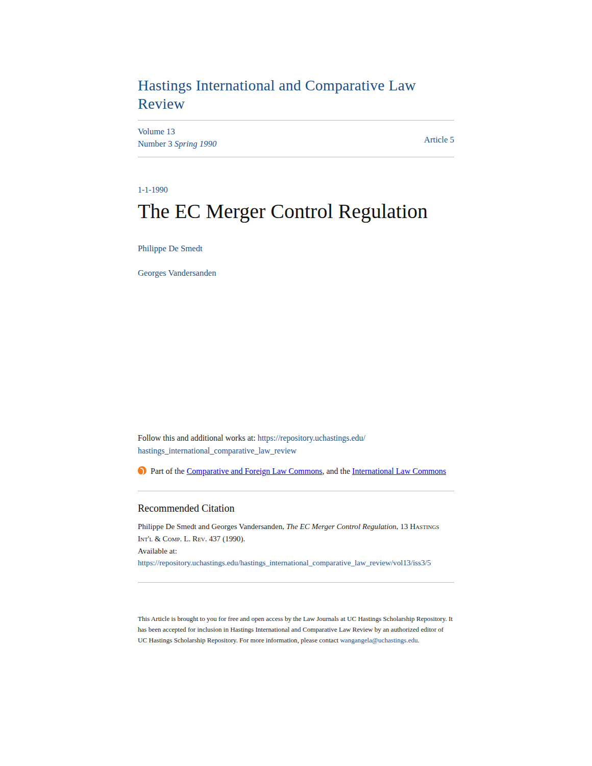Hastings International and Comparative Law Review
Volume 13
Number 3 Spring 1990
Article 5
1-1-1990
The EC Merger Control Regulation
Philippe De Smedt
Georges Vandersanden
Follow this and additional works at: https://repository.uchastings.edu/
hastings_international_comparative_law_review
Part of the Comparative and Foreign Law Commons, and the International Law Commons
Recommended Citation
Philippe De Smedt and Georges Vandersanden, The EC Merger Control Regulation, 13 Hastings Int'l & Comp. L. Rev. 437 (1990).
Available at: https://repository.uchastings.edu/hastings_international_comparative_law_review/vol13/iss3/5
This Article is brought to you for free and open access by the Law Journals at UC Hastings Scholarship Repository. It has been accepted for inclusion in Hastings International and Comparative Law Review by an authorized editor of UC Hastings Scholarship Repository. For more information, please contact wangangela@uchastings.edu.